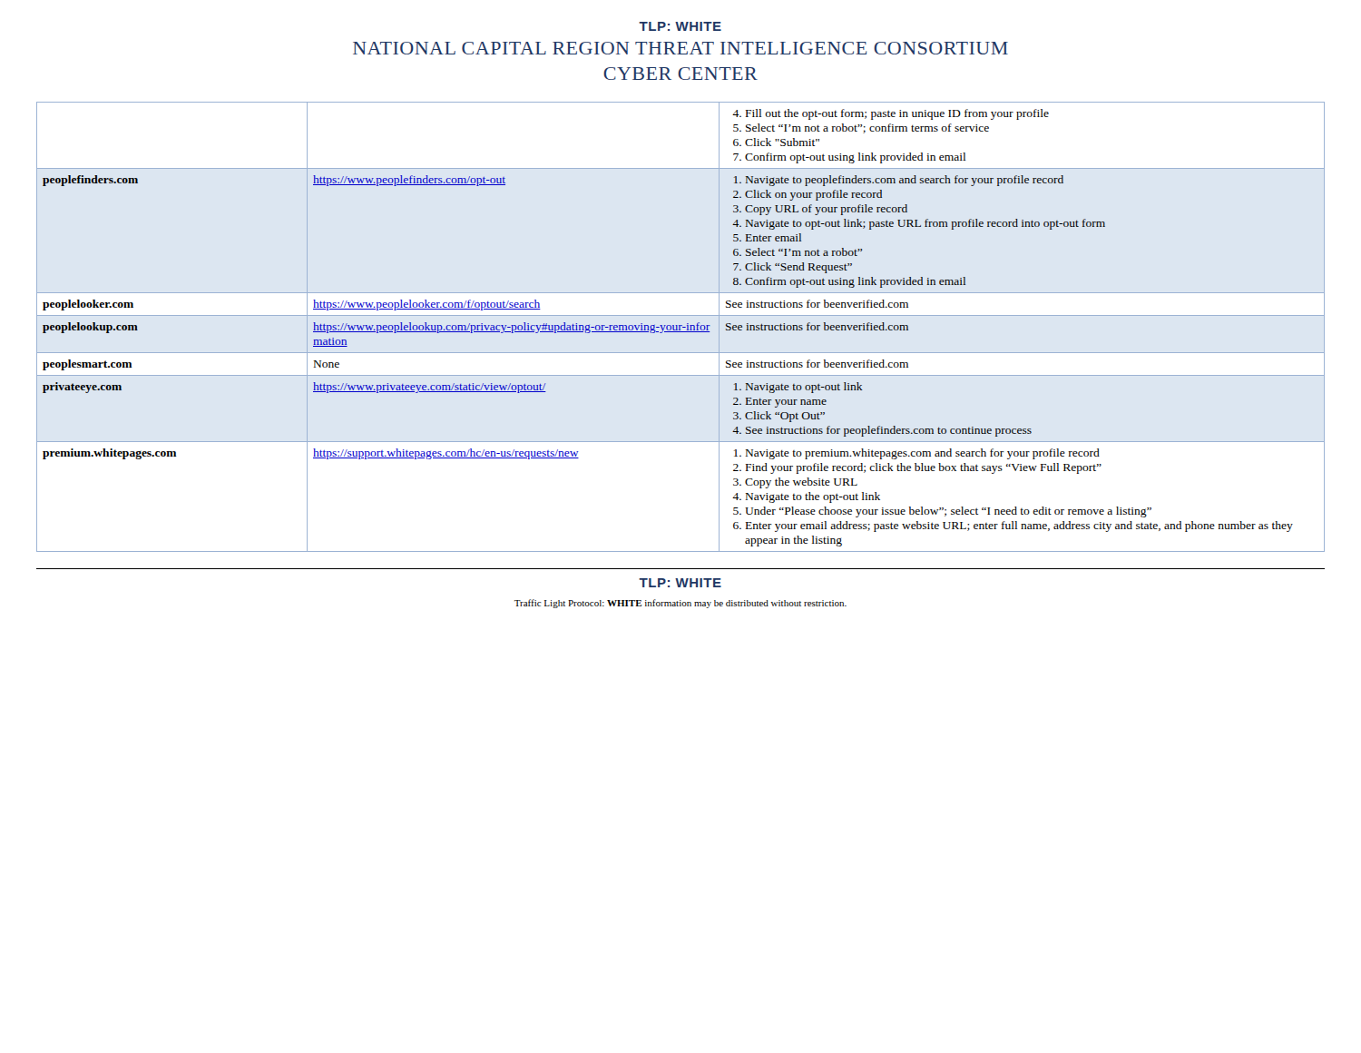TLP: WHITE
NATIONAL CAPITAL REGION THREAT INTELLIGENCE CONSORTIUM
CYBER CENTER
| | | Fill out the opt-out form; paste in unique ID from your profile Select “I’m not a robot”; confirm terms of service Click "Submit" Confirm opt-out using link provided in email |
| peoplefinders.com | https://www.peoplefinders.com/opt-out | Navigate to peoplefinders.com and search for your profile record Click on your profile record Copy URL of your profile record Navigate to opt-out link; paste URL from profile record into opt-out form Enter email Select “I’m not a robot” Click “Send Request” Confirm opt-out using link provided in email |
| peoplelooker.com | https://www.peoplelooker.com/f/optout/search | See instructions for beenverified.com |
| peoplelookup.com | https://www.peoplelookup.com/privacy-policy#updating-or-removing-your-information | See instructions for beenverified.com |
| peoplesmart.com | None | See instructions for beenverified.com |
| privateeye.com | https://www.privateeye.com/static/view/optout/ | Navigate to opt-out link Enter your name Click “Opt Out” See instructions for peoplefinders.com to continue process |
| premium.whitepages.com | https://support.whitepages.com/hc/en-us/requests/new | Navigate to premium.whitepages.com and search for your profile record Find your profile record; click the blue box that says “View Full Report” Copy the website URL Navigate to the opt-out link Under “Please choose your issue below”; select “I need to edit or remove a listing” Enter your email address; paste website URL; enter full name, address city and state, and phone number as they appear in the listing |
TLP: WHITE
Traffic Light Protocol: WHITE information may be distributed without restriction.